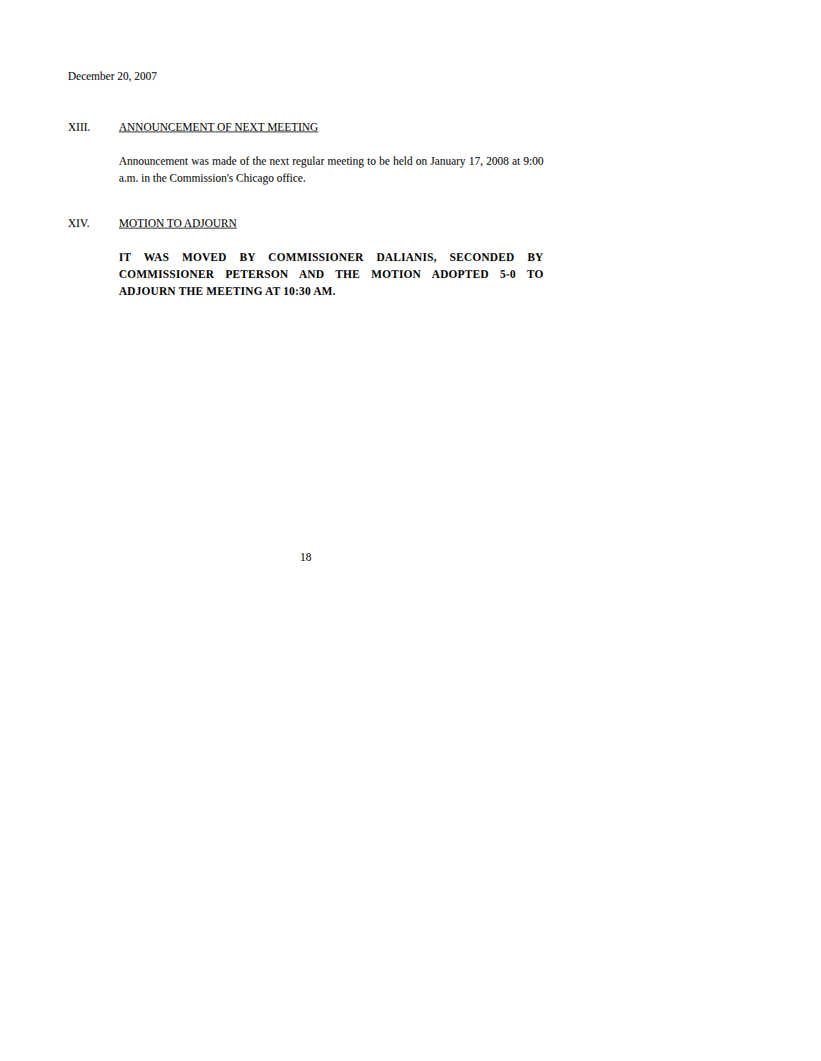December 20, 2007
XIII. ANNOUNCEMENT OF NEXT MEETING
Announcement was made of the next regular meeting to be held on January 17, 2008 at 9:00 a.m. in the Commission's Chicago office.
XIV. MOTION TO ADJOURN
IT WAS MOVED BY COMMISSIONER DALIANIS, SECONDED BY COMMISSIONER PETERSON AND THE MOTION ADOPTED 5-0 TO ADJOURN THE MEETING AT 10:30 AM.
18